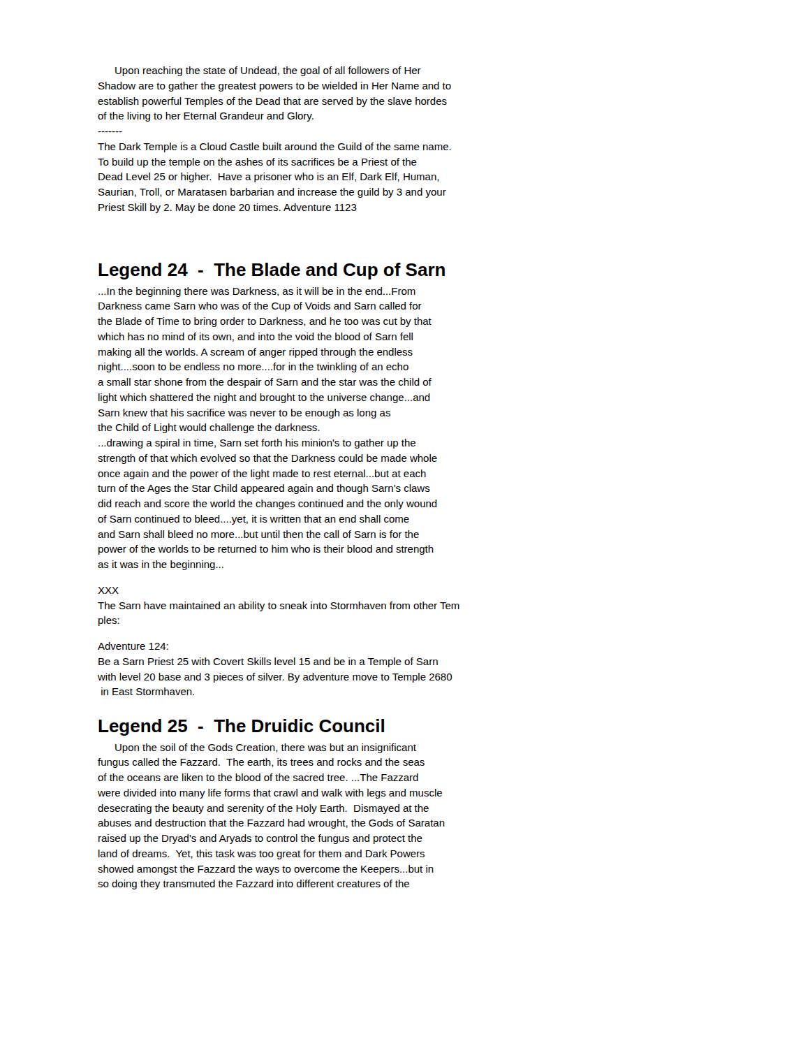Upon reaching the state of Undead, the goal of all followers of Her
Shadow are to gather the greatest powers to be wielded in Her Name and to
establish powerful Temples of the Dead that are served by the slave hordes
of the living to her Eternal Grandeur and Glory.
-------
The Dark Temple is a Cloud Castle built around the Guild of the same name.
To build up the temple on the ashes of its sacrifices be a Priest of the
Dead Level 25 or higher. Have a prisoner who is an Elf, Dark Elf, Human,
Saurian, Troll, or Maratasen barbarian and increase the guild by 3 and your
Priest Skill by 2. May be done 20 times. Adventure 1123
Legend 24 - The Blade and Cup of Sarn
...In the beginning there was Darkness, as it will be in the end...From
Darkness came Sarn who was of the Cup of Voids and Sarn called for
the Blade of Time to bring order to Darkness, and he too was cut by that
which has no mind of its own, and into the void the blood of Sarn fell
making all the worlds. A scream of anger ripped through the endless
night....soon to be endless no more....for in the twinkling of an echo
a small star shone from the despair of Sarn and the star was the child of
light which shattered the night and brought to the universe change...and
Sarn knew that his sacrifice was never to be enough as long as
the Child of Light would challenge the darkness.
...drawing a spiral in time, Sarn set forth his minion's to gather up the
strength of that which evolved so that the Darkness could be made whole
once again and the power of the light made to rest eternal...but at each
turn of the Ages the Star Child appeared again and though Sarn's claws
did reach and score the world the changes continued and the only wound
of Sarn continued to bleed....yet, it is written that an end shall come
and Sarn shall bleed no more...but until then the call of Sarn is for the
power of the worlds to be returned to him who is their blood and strength
as it was in the beginning...
XXX
The Sarn have maintained an ability to sneak into Stormhaven from other Tem
ples:
Adventure 124:
Be a Sarn Priest 25 with Covert Skills level 15 and be in a Temple of Sarn
with level 20 base and 3 pieces of silver. By adventure move to Temple 2680
in East Stormhaven.
Legend 25 - The Druidic Council
Upon the soil of the Gods Creation, there was but an insignificant
fungus called the Fazzard. The earth, its trees and rocks and the seas
of the oceans are liken to the blood of the sacred tree. ...The Fazzard
were divided into many life forms that crawl and walk with legs and muscle
desecrating the beauty and serenity of the Holy Earth. Dismayed at the
abuses and destruction that the Fazzard had wrought, the Gods of Saratan
raised up the Dryad's and Aryads to control the fungus and protect the
land of dreams. Yet, this task was too great for them and Dark Powers
showed amongst the Fazzard the ways to overcome the Keepers...but in
so doing they transmuted the Fazzard into different creatures of the